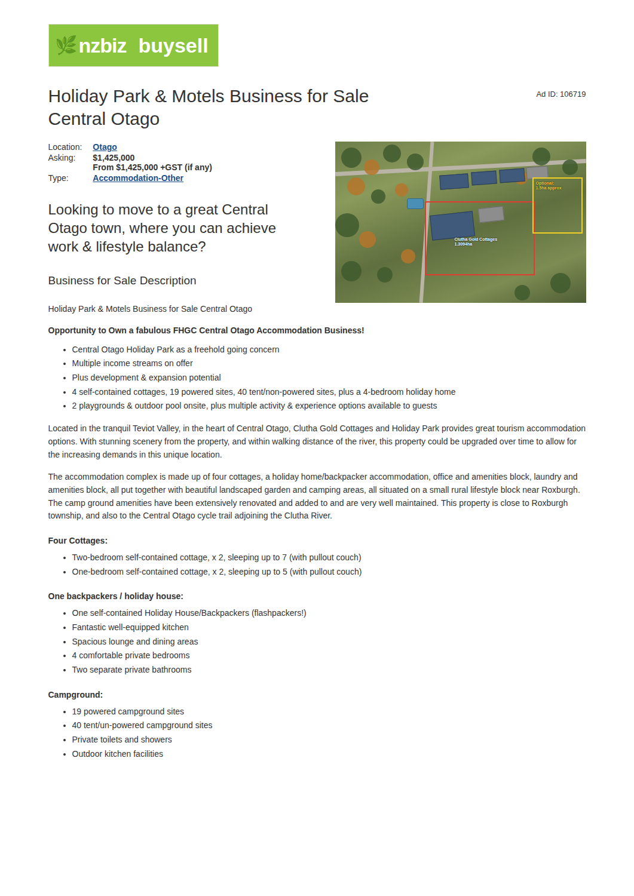🌿nzbiz
buysell
Ad ID: 106719
Holiday Park & Motels Business for Sale Central Otago
| Location: | Otago |
| Asking: | $1,425,000 From $1,425,000 +GST (if any) |
| Type: | Accommodation-Other |
Looking to move to a great Central Otago town, where you can achieve work & lifestyle balance?
Business for Sale Description
Optional:
1.5ha approx
Clutha Gold Cottages
1.3094ha
Holiday Park & Motels Business for Sale Central Otago
Opportunity to Own a fabulous FHGC Central Otago Accommodation Business!
Central Otago Holiday Park as a freehold going concern
Multiple income streams on offer
Plus development & expansion potential
4 self-contained cottages, 19 powered sites, 40 tent/non-powered sites, plus a 4-bedroom holiday home
2 playgrounds & outdoor pool onsite, plus multiple activity & experience options available to guests
Located in the tranquil Teviot Valley, in the heart of Central Otago, Clutha Gold Cottages and Holiday Park provides great tourism accommodation options. With stunning scenery from the property, and within walking distance of the river, this property could be upgraded over time to allow for the increasing demands in this unique location.
The accommodation complex is made up of four cottages, a holiday home/backpacker accommodation, office and amenities block, laundry and amenities block, all put together with beautiful landscaped garden and camping areas, all situated on a small rural lifestyle block near Roxburgh. The camp ground amenities have been extensively renovated and added to and are very well maintained. This property is close to Roxburgh township, and also to the Central Otago cycle trail adjoining the Clutha River.
Four Cottages:
Two-bedroom self-contained cottage, x 2, sleeping up to 7 (with pullout couch)
One-bedroom self-contained cottage, x 2, sleeping up to 5 (with pullout couch)
One backpackers / holiday house:
One self-contained Holiday House/Backpackers (flashpackers!)
Fantastic well-equipped kitchen
Spacious lounge and dining areas
4 comfortable private bedrooms
Two separate private bathrooms
Campground:
19 powered campground sites
40 tent/un-powered campground sites
Private toilets and showers
Outdoor kitchen facilities